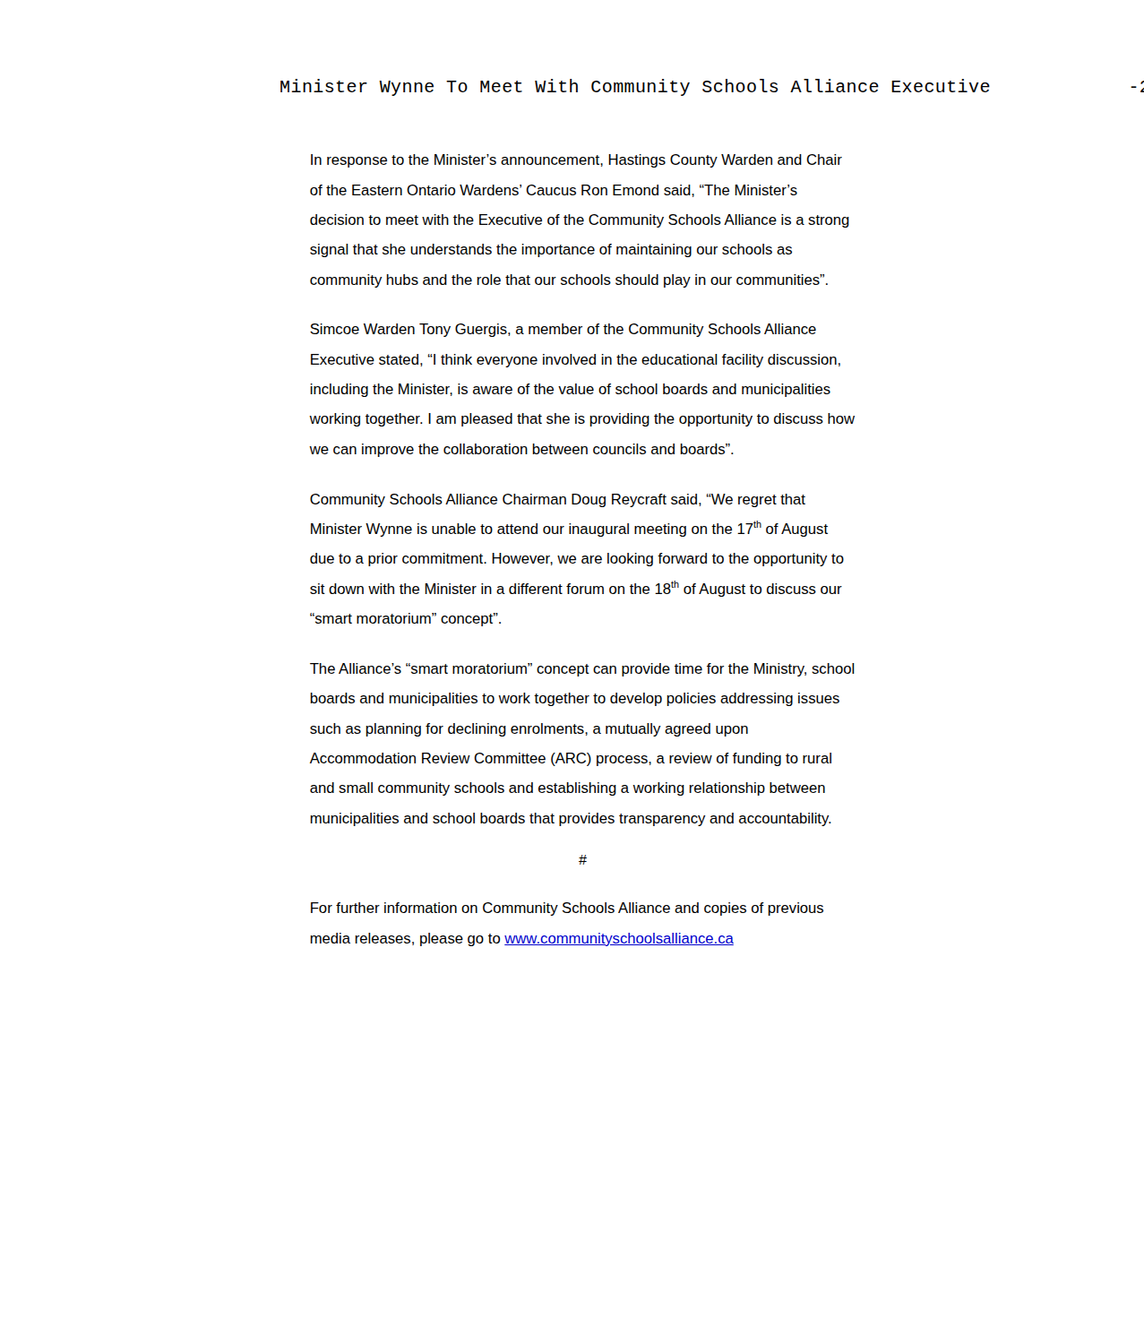Minister Wynne To Meet With Community Schools Alliance Executive-2-
In response to the Minister’s announcement, Hastings County Warden and Chair of the Eastern Ontario Wardens’ Caucus Ron Emond said, “The Minister’s decision to meet with the Executive of the Community Schools Alliance is a strong signal that she understands the importance of maintaining our schools as community hubs and the role that our schools should play in our communities”.
Simcoe Warden Tony Guergis, a member of the Community Schools Alliance Executive stated, “I think everyone involved in the educational facility discussion, including the Minister, is aware of the value of school boards and municipalities working together. I am pleased that she is providing the opportunity to discuss how we can improve the collaboration between councils and boards”.
Community Schools Alliance Chairman Doug Reycraft said, “We regret that Minister Wynne is unable to attend our inaugural meeting on the 17th of August due to a prior commitment. However, we are looking forward to the opportunity to sit down with the Minister in a different forum on the 18th of August to discuss our “smart moratorium” concept”.
The Alliance’s “smart moratorium” concept can provide time for the Ministry, school boards and municipalities to work together to develop policies addressing issues such as planning for declining enrolments, a mutually agreed upon Accommodation Review Committee (ARC) process, a review of funding to rural and small community schools and establishing a working relationship between municipalities and school boards that provides transparency and accountability.
#
For further information on Community Schools Alliance and copies of previous media releases, please go to www.communityschoolsalliance.ca